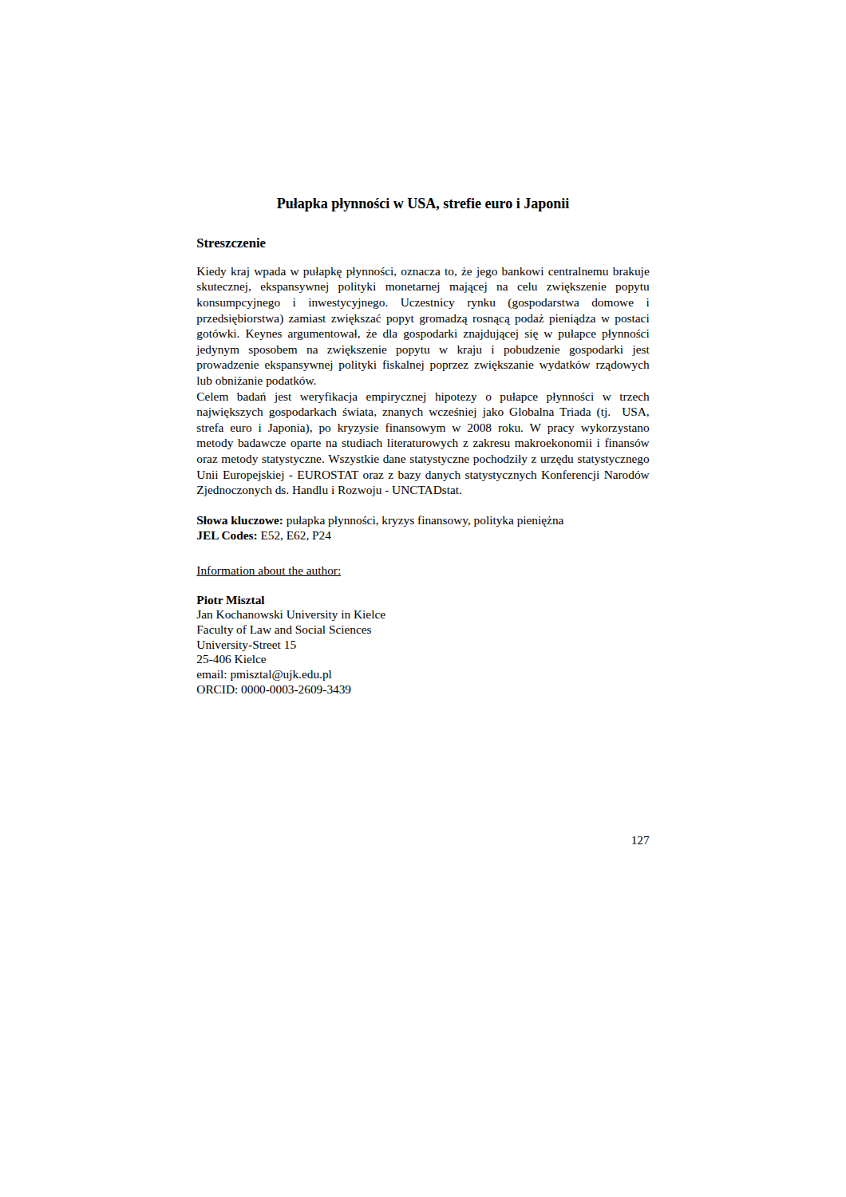Pułapka płynności w USA, strefie euro i Japonii
Streszczenie
Kiedy kraj wpada w pułapkę płynności, oznacza to, że jego bankowi centralnemu brakuje skutecznej, ekspansywnej polityki monetarnej mającej na celu zwiększenie popytu konsumpcyjnego i inwestycyjnego. Uczestnicy rynku (gospodarstwa domowe i przedsiębiorstwa) zamiast zwiększać popyt gromadzą rosnącą podaż pieniądza w postaci gotówki. Keynes argumentował, że dla gospodarki znajdującej się w pułapce płynności jedynym sposobem na zwiększenie popytu w kraju i pobudzenie gospodarki jest prowadzenie ekspansywnej polityki fiskalnej poprzez zwiększanie wydatków rządowych lub obniżanie podatków.
Celem badań jest weryfikacja empirycznej hipotezy o pułapce płynności w trzech największych gospodarkach świata, znanych wcześniej jako Globalna Triada (tj. USA, strefa euro i Japonia), po kryzysie finansowym w 2008 roku. W pracy wykorzystano metody badawcze oparte na studiach literaturowych z zakresu makroekonomii i finansów oraz metody statystyczne. Wszystkie dane statystyczne pochodziły z urzędu statystycznego Unii Europejskiej - EUROSTAT oraz z bazy danych statystycznych Konferencji Narodów Zjednoczonych ds. Handlu i Rozwoju - UNCTADstat.
Słowa kluczowe: pułapka płynności, kryzys finansowy, polityka pieniężna
JEL Codes: E52, E62, P24
Information about the author:
Piotr Misztal
Jan Kochanowski University in Kielce
Faculty of Law and Social Sciences
University-Street 15
25-406 Kielce
email: pmisztal@ujk.edu.pl
ORCID: 0000-0003-2609-3439
127